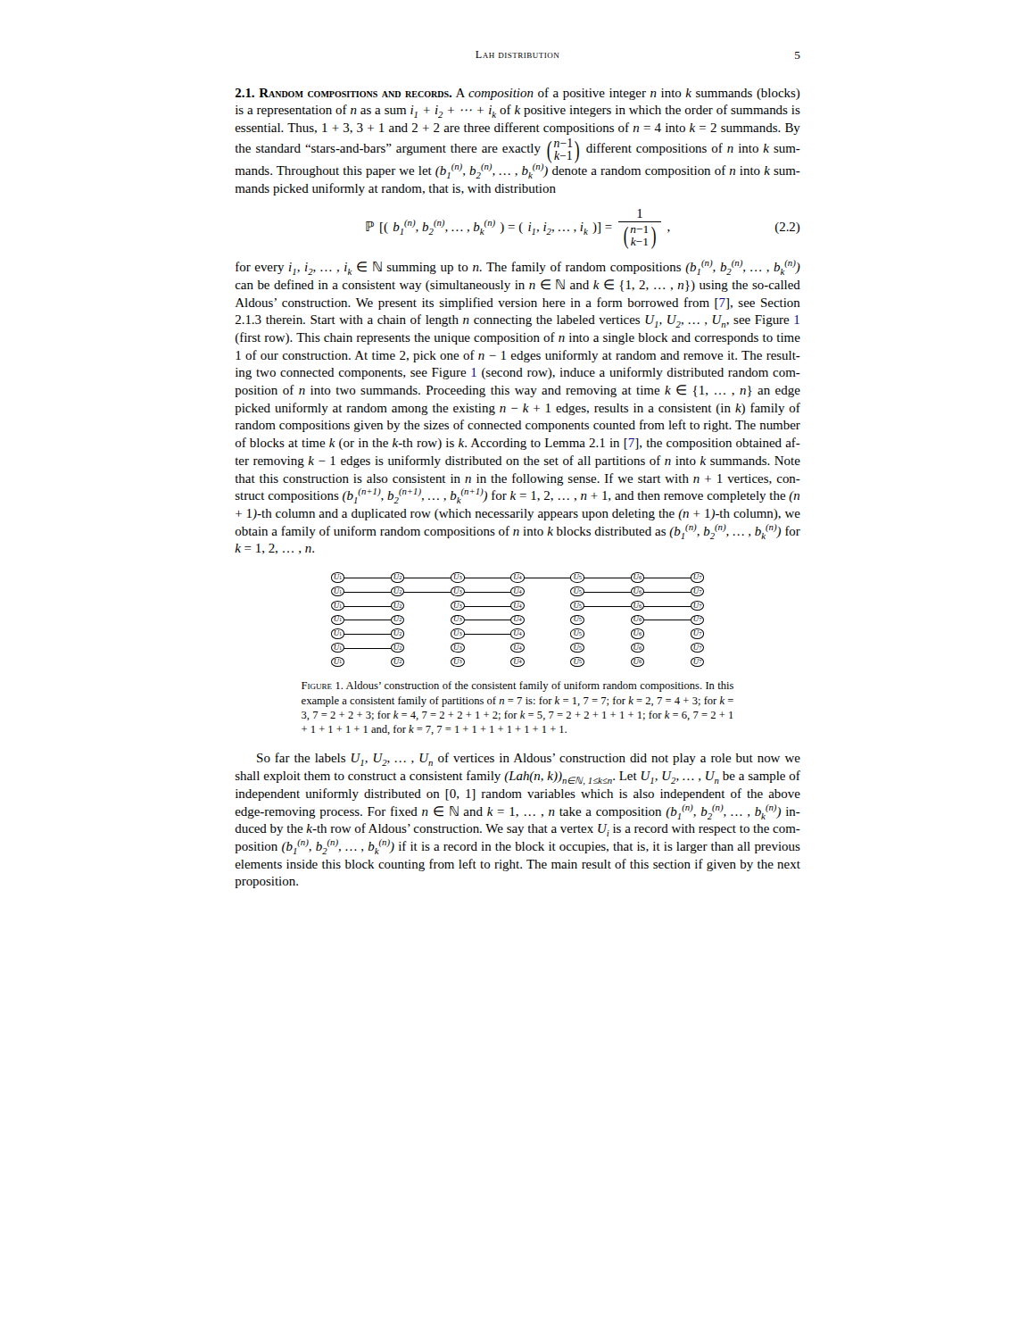Lah distribution 5
2.1. Random compositions and records. A composition of a positive integer n into k summands (blocks) is a representation of n as a sum i1 + i2 + ⋯ + ik of k positive integers in which the order of summands is essential. Thus, 1 + 3, 3 + 1 and 2 + 2 are three different compositions of n = 4 into k = 2 summands. By the standard “stars-and-bars” argument there are exactly (n−1 k−1) different compositions of n into k summands. Throughout this paper we let (b1(n), b2(n), … , bk(n)) denote a random composition of n into k summands picked uniformly at random, that is, with distribution
ℙ[(b1(n), b2(n), … , bk(n)) = (i1, i2, … , ik)] = 1 (n−1 k−1) , (2.2)
for every i1, i2, … , ik ∈ ℕ summing up to n. The family of random compositions (b1(n), b2(n), … , bk(n)) can be defined in a consistent way (simultaneously in n ∈ ℕ and k ∈ {1, 2, … , n}) using the so-called Aldous’ construction. We present its simplified version here in a form borrowed from [7], see Section 2.1.3 therein. Start with a chain of length n connecting the labeled vertices U1, U2, … , Un, see Figure 1 (first row). This chain represents the unique composition of n into a single block and corresponds to time 1 of our construction. At time 2, pick one of n − 1 edges uniformly at random and remove it. The resulting two connected components, see Figure 1 (second row), induce a uniformly distributed random composition of n into two summands. Proceeding this way and removing at time k ∈ {1, … , n} an edge picked uniformly at random among the existing n − k + 1 edges, results in a consistent (in k) family of random compositions given by the sizes of connected components counted from left to right. The number of blocks at time k (or in the k-th row) is k. According to Lemma 2.1 in [7], the composition obtained after removing k − 1 edges is uniformly distributed on the set of all partitions of n into k summands. Note that this construction is also consistent in n in the following sense. If we start with n + 1 vertices, construct compositions (b1(n+1), b2(n+1), … , bk(n+1)) for k = 1, 2, … , n + 1, and then remove completely the (n + 1)-th column and a duplicated row (which necessarily appears upon deleting the (n + 1)-th column), we obtain a family of uniform random compositions of n into k blocks distributed as (b1(n), b2(n), … , bk(n)) for k = 1, 2, … , n.
U1
U2
U3
U4
U5
U6
U7
U1
U2
U3
U4
U5
U6
U7
U1
U2
U3
U4
U5
U6
U7
U1
U2
U3
U4
U5
U6
U7
U1
U2
U3
U4
U5
U6
U7
U1
U2
U3
U4
U5
U6
U7
U1
U2
U3
U4
U5
U6
U7
Figure 1. Aldous’ construction of the consistent family of uniform random compositions. In this example a consistent family of partitions of n = 7 is: for k = 1, 7 = 7; for k = 2, 7 = 4 + 3; for k = 3, 7 = 2 + 2 + 3; for k = 4, 7 = 2 + 2 + 1 + 2; for k = 5, 7 = 2 + 2 + 1 + 1 + 1; for k = 6, 7 = 2 + 1 + 1 + 1 + 1 + 1 and, for k = 7, 7 = 1 + 1 + 1 + 1 + 1 + 1 + 1.
So far the labels U1, U2, … , Un of vertices in Aldous’ construction did not play a role but now we shall exploit them to construct a consistent family (Lah(n, k))n∈ℕ, 1≤k≤n. Let U1, U2, … , Un be a sample of independent uniformly distributed on [0, 1] random variables which is also independent of the above edge-removing process. For fixed n ∈ ℕ and k = 1, … , n take a composition (b1(n), b2(n), … , bk(n)) induced by the k-th row of Aldous’ construction. We say that a vertex Ui is a record with respect to the composition (b1(n), b2(n), … , bk(n)) if it is a record in the block it occupies, that is, it is larger than all previous elements inside this block counting from left to right. The main result of this section if given by the next proposition.